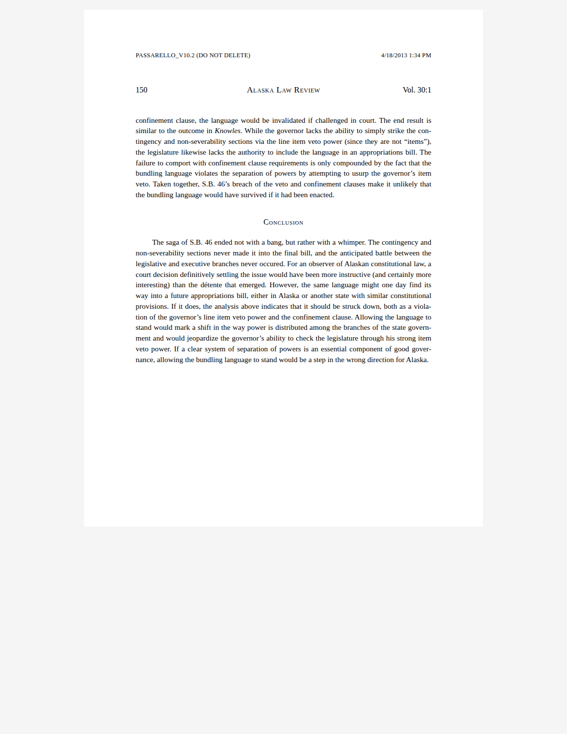PASSARELLO_V10.2 (DO NOT DELETE) 4/18/2013 1:34 PM
150 Alaska Law Review Vol. 30:1
confinement clause, the language would be invalidated if challenged in court. The end result is similar to the outcome in Knowles. While the governor lacks the ability to simply strike the contingency and non-severability sections via the line item veto power (since they are not “items”), the legislature likewise lacks the authority to include the language in an appropriations bill. The failure to comport with confinement clause requirements is only compounded by the fact that the bundling language violates the separation of powers by attempting to usurp the governor’s item veto. Taken together, S.B. 46’s breach of the veto and confinement clauses make it unlikely that the bundling language would have survived if it had been enacted.
Conclusion
The saga of S.B. 46 ended not with a bang, but rather with a whimper. The contingency and non-severability sections never made it into the final bill, and the anticipated battle between the legislative and executive branches never occured. For an observer of Alaskan constitutional law, a court decision definitively settling the issue would have been more instructive (and certainly more interesting) than the détente that emerged. However, the same language might one day find its way into a future appropriations bill, either in Alaska or another state with similar constitutional provisions. If it does, the analysis above indicates that it should be struck down, both as a violation of the governor’s line item veto power and the confinement clause. Allowing the language to stand would mark a shift in the way power is distributed among the branches of the state government and would jeopardize the governor’s ability to check the legislature through his strong item veto power. If a clear system of separation of powers is an essential component of good governance, allowing the bundling language to stand would be a step in the wrong direction for Alaska.